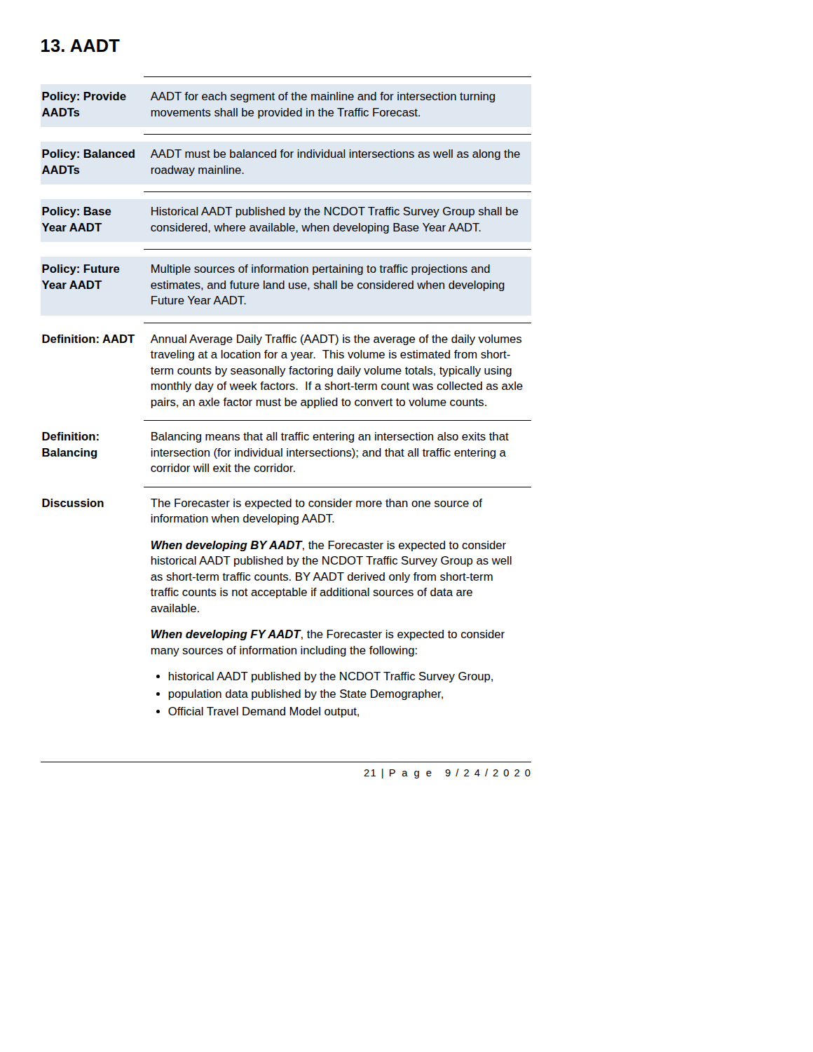13. AADT
| Policy: Provide AADTs | AADT for each segment of the mainline and for intersection turning movements shall be provided in the Traffic Forecast. |
| Policy: Balanced AADTs | AADT must be balanced for individual intersections as well as along the roadway mainline. |
| Policy: Base Year AADT | Historical AADT published by the NCDOT Traffic Survey Group shall be considered, where available, when developing Base Year AADT. |
| Policy: Future Year AADT | Multiple sources of information pertaining to traffic projections and estimates, and future land use, shall be considered when developing Future Year AADT. |
| Definition: AADT | Annual Average Daily Traffic (AADT) is the average of the daily volumes traveling at a location for a year. This volume is estimated from short-term counts by seasonally factoring daily volume totals, typically using monthly day of week factors. If a short-term count was collected as axle pairs, an axle factor must be applied to convert to volume counts. |
| Definition: Balancing | Balancing means that all traffic entering an intersection also exits that intersection (for individual intersections); and that all traffic entering a corridor will exit the corridor. |
| Discussion | The Forecaster is expected to consider more than one source of information when developing AADT. When developing BY AADT , the Forecaster is expected to consider historical AADT published by the NCDOT Traffic Survey Group as well as short-term traffic counts. BY AADT derived only from short-term traffic counts is not acceptable if additional sources of data are available. When developing FY AADT , the Forecaster is expected to consider many sources of information including the following: historical AADT published by the NCDOT Traffic Survey Group, population data published by the State Demographer, Official Travel Demand Model output, |
21 | P a g e 9 / 2 4 / 2 0 2 0